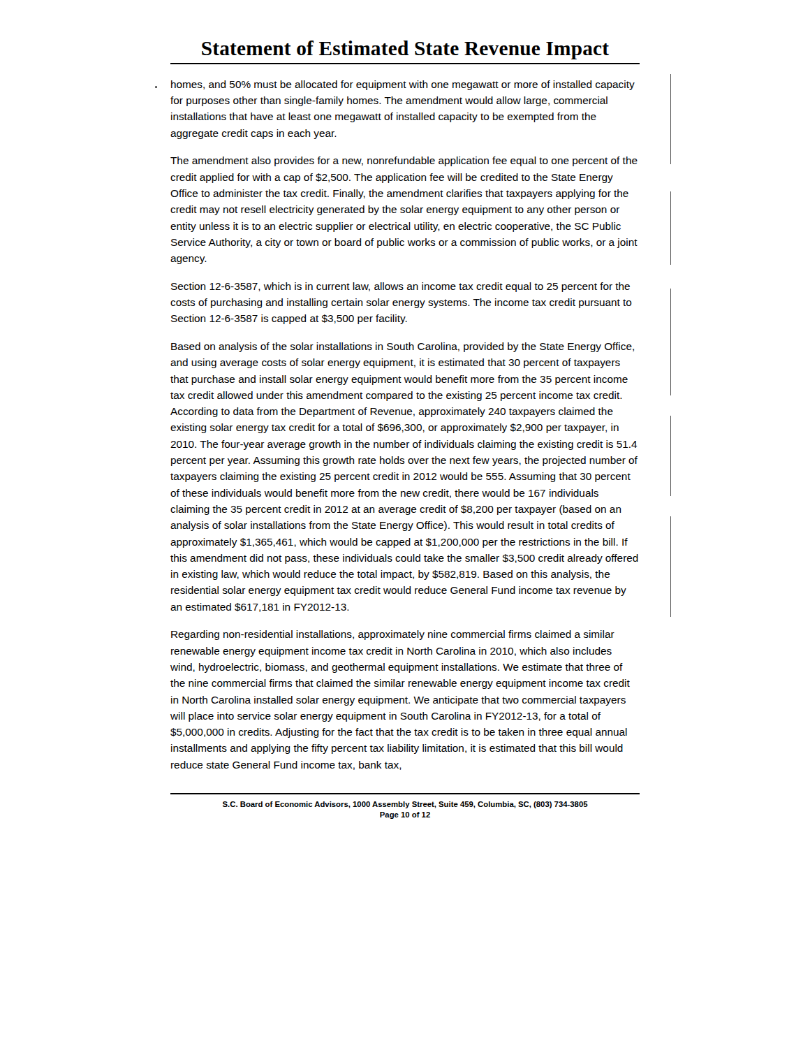Statement of Estimated State Revenue Impact
homes, and 50% must be allocated for equipment with one megawatt or more of installed capacity for purposes other than single-family homes. The amendment would allow large, commercial installations that have at least one megawatt of installed capacity to be exempted from the aggregate credit caps in each year.
The amendment also provides for a new, nonrefundable application fee equal to one percent of the credit applied for with a cap of $2,500. The application fee will be credited to the State Energy Office to administer the tax credit. Finally, the amendment clarifies that taxpayers applying for the credit may not resell electricity generated by the solar energy equipment to any other person or entity unless it is to an electric supplier or electrical utility, en electric cooperative, the SC Public Service Authority, a city or town or board of public works or a commission of public works, or a joint agency.
Section 12-6-3587, which is in current law, allows an income tax credit equal to 25 percent for the costs of purchasing and installing certain solar energy systems. The income tax credit pursuant to Section 12-6-3587 is capped at $3,500 per facility.
Based on analysis of the solar installations in South Carolina, provided by the State Energy Office, and using average costs of solar energy equipment, it is estimated that 30 percent of taxpayers that purchase and install solar energy equipment would benefit more from the 35 percent income tax credit allowed under this amendment compared to the existing 25 percent income tax credit. According to data from the Department of Revenue, approximately 240 taxpayers claimed the existing solar energy tax credit for a total of $696,300, or approximately $2,900 per taxpayer, in 2010. The four-year average growth in the number of individuals claiming the existing credit is 51.4 percent per year. Assuming this growth rate holds over the next few years, the projected number of taxpayers claiming the existing 25 percent credit in 2012 would be 555. Assuming that 30 percent of these individuals would benefit more from the new credit, there would be 167 individuals claiming the 35 percent credit in 2012 at an average credit of $8,200 per taxpayer (based on an analysis of solar installations from the State Energy Office). This would result in total credits of approximately $1,365,461, which would be capped at $1,200,000 per the restrictions in the bill. If this amendment did not pass, these individuals could take the smaller $3,500 credit already offered in existing law, which would reduce the total impact, by $582,819. Based on this analysis, the residential solar energy equipment tax credit would reduce General Fund income tax revenue by an estimated $617,181 in FY2012-13.
Regarding non-residential installations, approximately nine commercial firms claimed a similar renewable energy equipment income tax credit in North Carolina in 2010, which also includes wind, hydroelectric, biomass, and geothermal equipment installations. We estimate that three of the nine commercial firms that claimed the similar renewable energy equipment income tax credit in North Carolina installed solar energy equipment. We anticipate that two commercial taxpayers will place into service solar energy equipment in South Carolina in FY2012-13, for a total of $5,000,000 in credits. Adjusting for the fact that the tax credit is to be taken in three equal annual installments and applying the fifty percent tax liability limitation, it is estimated that this bill would reduce state General Fund income tax, bank tax,
S.C. Board of Economic Advisors, 1000 Assembly Street, Suite 459, Columbia, SC, (803) 734-3805
Page 10 of 12